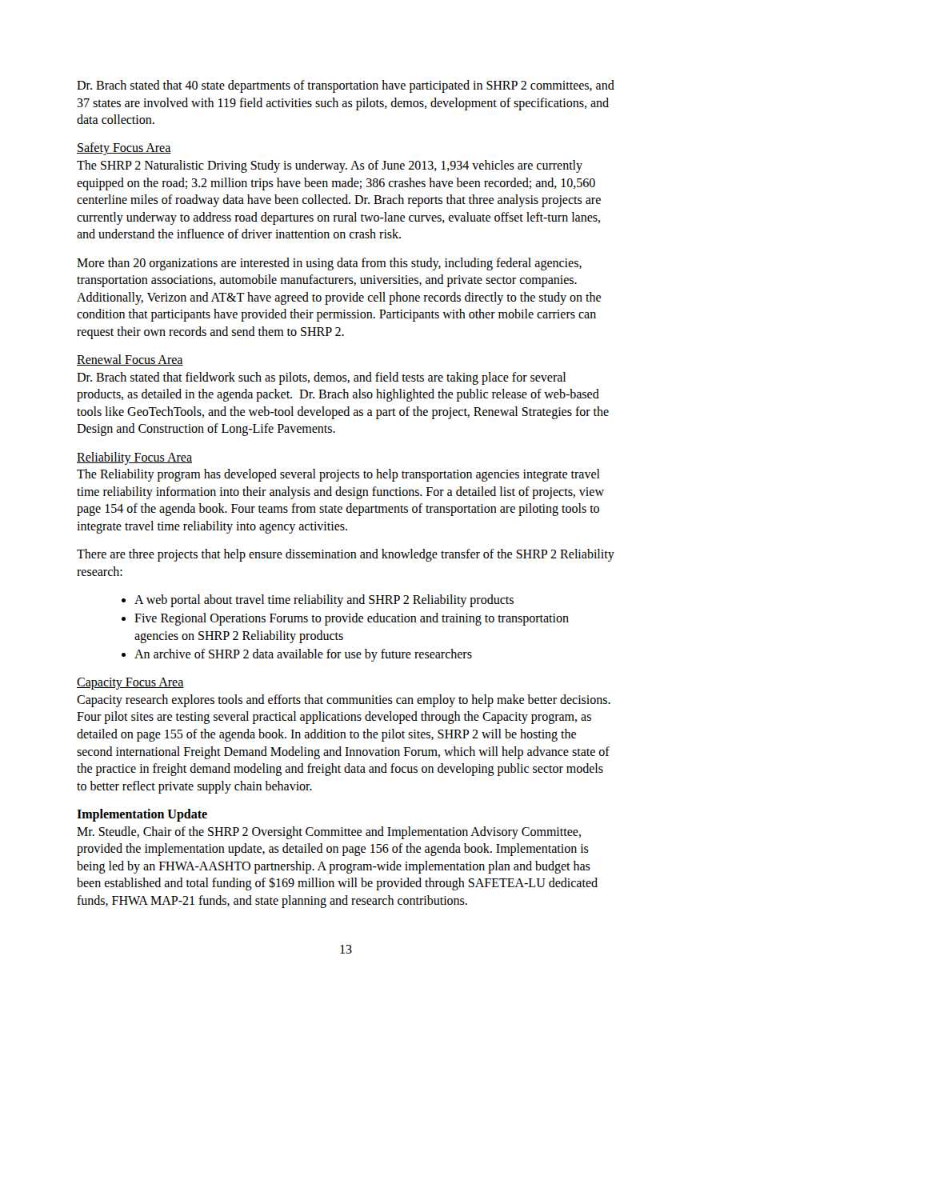Dr. Brach stated that 40 state departments of transportation have participated in SHRP 2 committees, and 37 states are involved with 119 field activities such as pilots, demos, development of specifications, and data collection.
Safety Focus Area
The SHRP 2 Naturalistic Driving Study is underway. As of June 2013, 1,934 vehicles are currently equipped on the road; 3.2 million trips have been made; 386 crashes have been recorded; and, 10,560 centerline miles of roadway data have been collected. Dr. Brach reports that three analysis projects are currently underway to address road departures on rural two-lane curves, evaluate offset left-turn lanes, and understand the influence of driver inattention on crash risk.
More than 20 organizations are interested in using data from this study, including federal agencies, transportation associations, automobile manufacturers, universities, and private sector companies. Additionally, Verizon and AT&T have agreed to provide cell phone records directly to the study on the condition that participants have provided their permission. Participants with other mobile carriers can request their own records and send them to SHRP 2.
Renewal Focus Area
Dr. Brach stated that fieldwork such as pilots, demos, and field tests are taking place for several products, as detailed in the agenda packet. Dr. Brach also highlighted the public release of web-based tools like GeoTechTools, and the web-tool developed as a part of the project, Renewal Strategies for the Design and Construction of Long-Life Pavements.
Reliability Focus Area
The Reliability program has developed several projects to help transportation agencies integrate travel time reliability information into their analysis and design functions. For a detailed list of projects, view page 154 of the agenda book. Four teams from state departments of transportation are piloting tools to integrate travel time reliability into agency activities.
There are three projects that help ensure dissemination and knowledge transfer of the SHRP 2 Reliability research:
A web portal about travel time reliability and SHRP 2 Reliability products
Five Regional Operations Forums to provide education and training to transportation agencies on SHRP 2 Reliability products
An archive of SHRP 2 data available for use by future researchers
Capacity Focus Area
Capacity research explores tools and efforts that communities can employ to help make better decisions. Four pilot sites are testing several practical applications developed through the Capacity program, as detailed on page 155 of the agenda book. In addition to the pilot sites, SHRP 2 will be hosting the second international Freight Demand Modeling and Innovation Forum, which will help advance state of the practice in freight demand modeling and freight data and focus on developing public sector models to better reflect private supply chain behavior.
Implementation Update
Mr. Steudle, Chair of the SHRP 2 Oversight Committee and Implementation Advisory Committee, provided the implementation update, as detailed on page 156 of the agenda book. Implementation is being led by an FHWA-AASHTO partnership. A program-wide implementation plan and budget has been established and total funding of $169 million will be provided through SAFETEA-LU dedicated funds, FHWA MAP-21 funds, and state planning and research contributions.
13